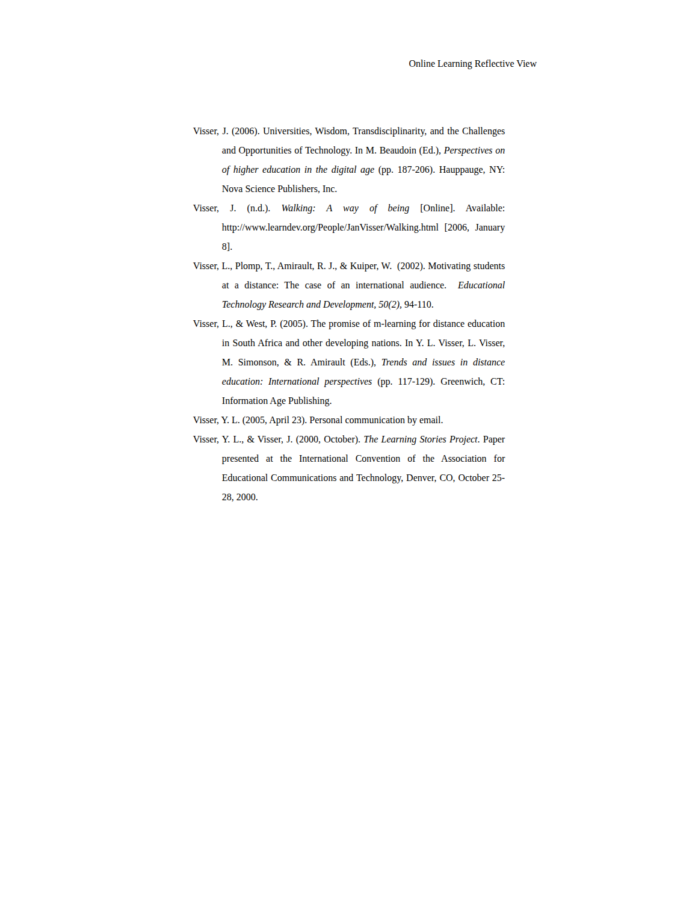Online Learning Reflective View
Visser, J. (2006). Universities, Wisdom, Transdisciplinarity, and the Challenges and Opportunities of Technology. In M. Beaudoin (Ed.), Perspectives on of higher education in the digital age (pp. 187-206). Hauppauge, NY: Nova Science Publishers, Inc.
Visser, J. (n.d.). Walking: A way of being [Online]. Available: http://www.learndev.org/People/JanVisser/Walking.html [2006, January 8].
Visser, L., Plomp, T., Amirault, R. J., & Kuiper, W. (2002). Motivating students at a distance: The case of an international audience. Educational Technology Research and Development, 50(2), 94-110.
Visser, L., & West, P. (2005). The promise of m-learning for distance education in South Africa and other developing nations. In Y. L. Visser, L. Visser, M. Simonson, & R. Amirault (Eds.), Trends and issues in distance education: International perspectives (pp. 117-129). Greenwich, CT: Information Age Publishing.
Visser, Y. L. (2005, April 23). Personal communication by email.
Visser, Y. L., & Visser, J. (2000, October). The Learning Stories Project. Paper presented at the International Convention of the Association for Educational Communications and Technology, Denver, CO, October 25-28, 2000.